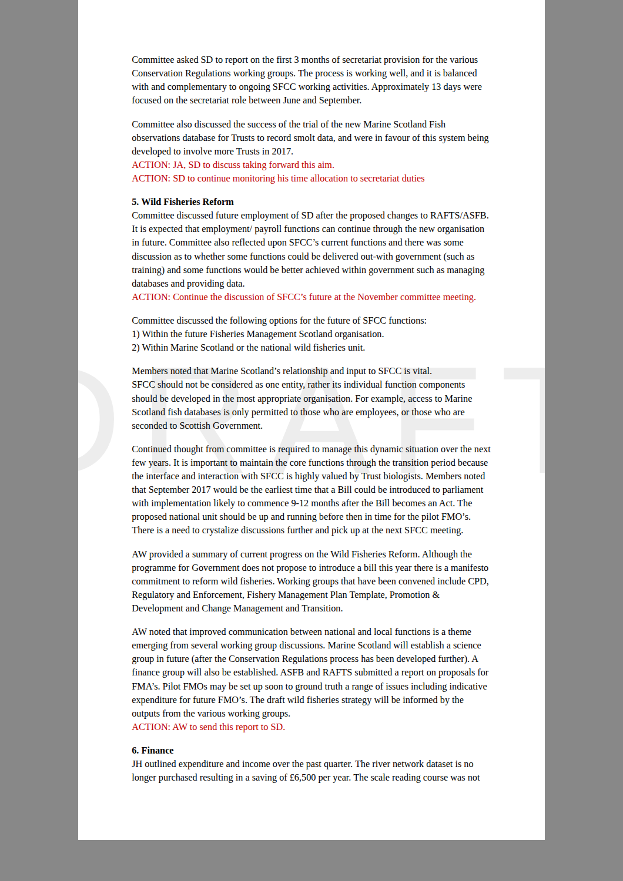DRAFT
Committee asked SD to report on the first 3 months of secretariat provision for the various Conservation Regulations working groups. The process is working well, and it is balanced with and complementary to ongoing SFCC working activities. Approximately 13 days were focused on the secretariat role between June and September.
Committee also discussed the success of the trial of the new Marine Scotland Fish observations database for Trusts to record smolt data, and were in favour of this system being developed to involve more Trusts in 2017.
ACTION: JA, SD to discuss taking forward this aim.
ACTION: SD to continue monitoring his time allocation to secretariat duties
5. Wild Fisheries Reform
Committee discussed future employment of SD after the proposed changes to RAFTS/ASFB. It is expected that employment/ payroll functions can continue through the new organisation in future. Committee also reflected upon SFCC’s current functions and there was some discussion as to whether some functions could be delivered out-with government (such as training) and some functions would be better achieved within government such as managing databases and providing data.
ACTION: Continue the discussion of SFCC’s future at the November committee meeting.
Committee discussed the following options for the future of SFCC functions:
1) Within the future Fisheries Management Scotland organisation.
2) Within Marine Scotland or the national wild fisheries unit.
Members noted that Marine Scotland’s relationship and input to SFCC is vital.
SFCC should not be considered as one entity, rather its individual function components should be developed in the most appropriate organisation. For example, access to Marine Scotland fish databases is only permitted to those who are employees, or those who are seconded to Scottish Government.
Continued thought from committee is required to manage this dynamic situation over the next few years. It is important to maintain the core functions through the transition period because the interface and interaction with SFCC is highly valued by Trust biologists. Members noted that September 2017 would be the earliest time that a Bill could be introduced to parliament with implementation likely to commence 9-12 months after the Bill becomes an Act. The proposed national unit should be up and running before then in time for the pilot FMO’s. There is a need to crystalize discussions further and pick up at the next SFCC meeting.
AW provided a summary of current progress on the Wild Fisheries Reform. Although the programme for Government does not propose to introduce a bill this year there is a manifesto commitment to reform wild fisheries. Working groups that have been convened include CPD, Regulatory and Enforcement, Fishery Management Plan Template, Promotion & Development and Change Management and Transition.
AW noted that improved communication between national and local functions is a theme emerging from several working group discussions. Marine Scotland will establish a science group in future (after the Conservation Regulations process has been developed further). A finance group will also be established. ASFB and RAFTS submitted a report on proposals for FMA’s. Pilot FMOs may be set up soon to ground truth a range of issues including indicative expenditure for future FMO’s. The draft wild fisheries strategy will be informed by the outputs from the various working groups.
ACTION: AW to send this report to SD.
6. Finance
JH outlined expenditure and income over the past quarter. The river network dataset is no longer purchased resulting in a saving of £6,500 per year. The scale reading course was not